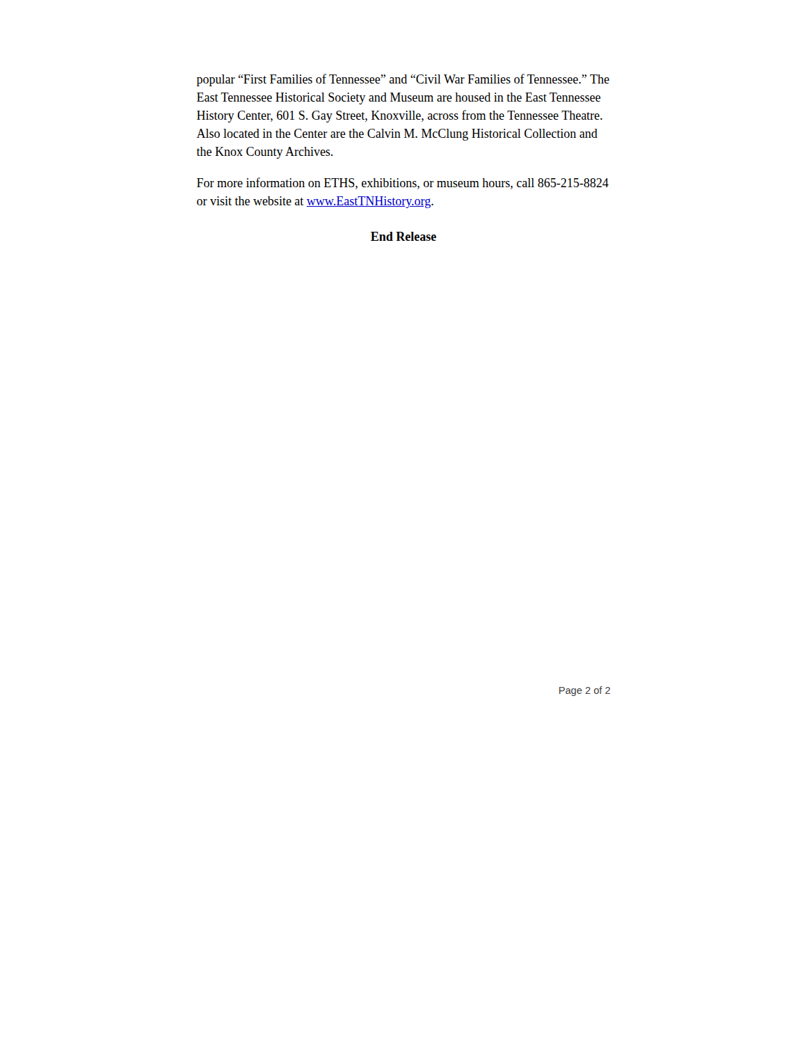popular “First Families of Tennessee” and “Civil War Families of Tennessee.” The East Tennessee Historical Society and Museum are housed in the East Tennessee History Center, 601 S. Gay Street, Knoxville, across from the Tennessee Theatre. Also located in the Center are the Calvin M. McClung Historical Collection and the Knox County Archives.
For more information on ETHS, exhibitions, or museum hours, call 865-215-8824 or visit the website at www.EastTNHistory.org.
End Release
Page 2 of 2